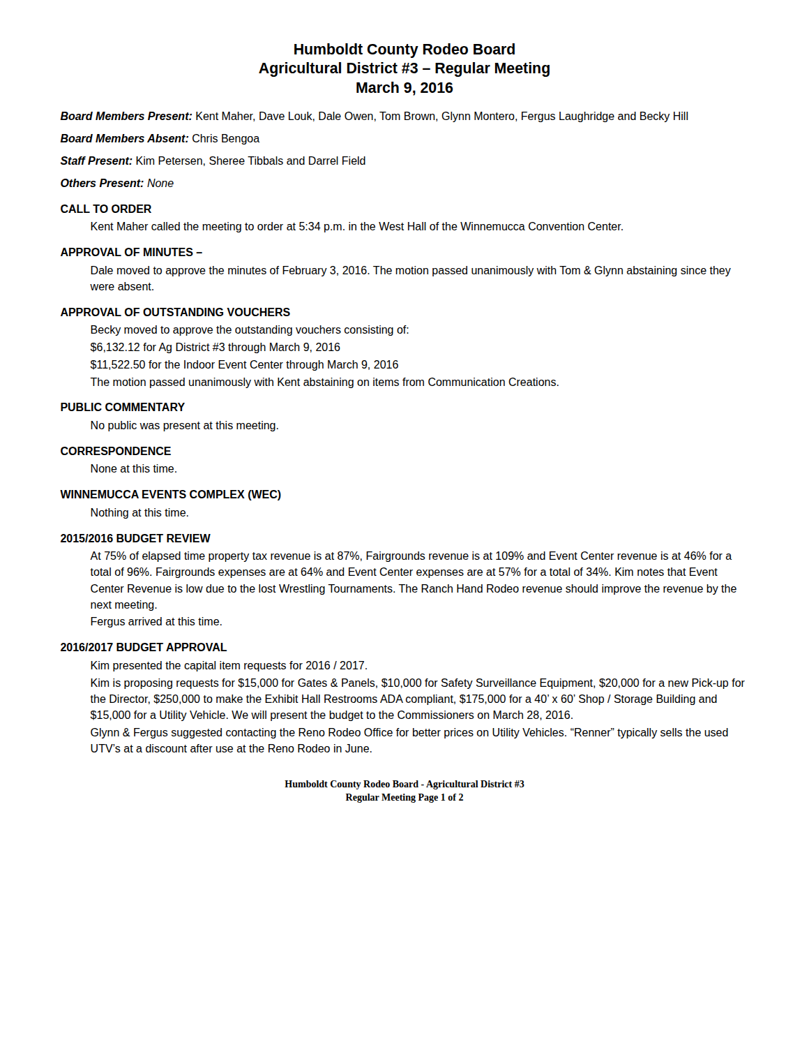Humboldt County Rodeo Board Agricultural District #3 – Regular Meeting March 9, 2016
Board Members Present: Kent Maher, Dave Louk, Dale Owen, Tom Brown, Glynn Montero, Fergus Laughridge and Becky Hill
Board Members Absent: Chris Bengoa
Staff Present: Kim Petersen, Sheree Tibbals and Darrel Field
Others Present: None
Call to Order
Kent Maher called the meeting to order at 5:34 p.m. in the West Hall of the Winnemucca Convention Center.
Approval of Minutes –
Dale moved to approve the minutes of February 3, 2016. The motion passed unanimously with Tom & Glynn abstaining since they were absent.
Approval of Outstanding Vouchers
Becky moved to approve the outstanding vouchers consisting of:
$6,132.12 for Ag District #3 through March 9, 2016
$11,522.50 for the Indoor Event Center through March 9, 2016
The motion passed unanimously with Kent abstaining on items from Communication Creations.
Public Commentary
No public was present at this meeting.
Correspondence
None at this time.
Winnemucca Events Complex (WEC)
Nothing at this time.
2015/2016 Budget Review
At 75% of elapsed time property tax revenue is at 87%, Fairgrounds revenue is at 109% and Event Center revenue is at 46% for a total of 96%. Fairgrounds expenses are at 64% and Event Center expenses are at 57% for a total of 34%. Kim notes that Event Center Revenue is low due to the lost Wrestling Tournaments. The Ranch Hand Rodeo revenue should improve the revenue by the next meeting.
Fergus arrived at this time.
2016/2017 Budget Approval
Kim presented the capital item requests for 2016 / 2017.
Kim is proposing requests for $15,000 for Gates & Panels, $10,000 for Safety Surveillance Equipment, $20,000 for a new Pick-up for the Director, $250,000 to make the Exhibit Hall Restrooms ADA compliant, $175,000 for a 40’ x 60’ Shop / Storage Building and $15,000 for a Utility Vehicle. We will present the budget to the Commissioners on March 28, 2016.
Glynn & Fergus suggested contacting the Reno Rodeo Office for better prices on Utility Vehicles. “Renner” typically sells the used UTV’s at a discount after use at the Reno Rodeo in June.
Humboldt County Rodeo Board - Agricultural District #3 Regular Meeting Page 1 of 2